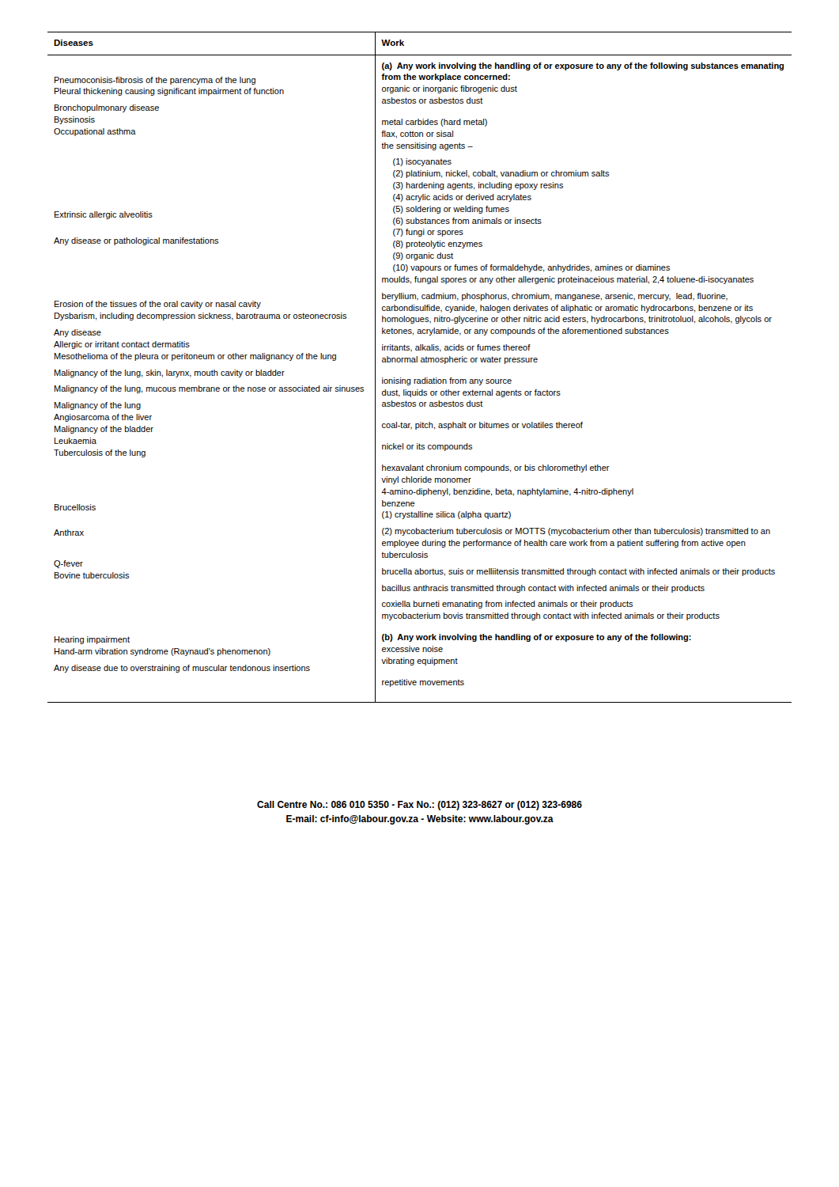| Diseases | Work |
| --- | --- |
| Pneumoconisis-fibrosis of the parencyma of the lung Pleural thickening causing significant impairment of function Bronchopulmonary disease Byssinosis Occupational asthma Extrinsic allergic alveolitis Any disease or pathological manifestations Erosion of the tissues of the oral cavity or nasal cavity Dysbarism, including decompression sickness, barotrauma or osteonecrosis Any disease Allergic or irritant contact dermatitis Mesothelioma of the pleura or peritoneum or other malignancy of the lung Malignancy of the lung, skin, larynx, mouth cavity or bladder Malignancy of the lung, mucous membrane or the nose or associated air sinuses Malignancy of the lung Angiosarcoma of the liver Malignancy of the bladder Leukaemia Tuberculosis of the lung Brucellosis Anthrax Q-fever Bovine tuberculosis Hearing impairment Hand-arm vibration syndrome (Raynaud's phenomenon) Any disease due to overstraining of muscular tendonous insertions | (a) Any work involving the handling of or exposure to any of the following substances emanating from the workplace concerned: organic or inorganic fibrogenic dust asbestos or asbestos dust metal carbides (hard metal) flax, cotton or sisal the sensitising agents – (1) isocyanates (2) platinium, nickel, cobalt, vanadium or chromium salts (3) hardening agents, including epoxy resins (4) acrylic acids or derived acrylates (5) soldering or welding fumes (6) substances from animals or insects (7) fungi or spores (8) proteolytic enzymes (9) organic dust (10) vapours or fumes of formaldehyde, anhydrides, amines or diamines moulds, fungal spores or any other allergenic proteinaceious material, 2,4 toluene-di-isocyanates beryllium, cadmium, phosphorus, chromium, manganese, arsenic, mercury, lead, fluorine, carbondisulfide, cyanide, halogen derivates of aliphatic or aromatic hydrocarbons, benzene or its homologues, nitro-glycerine or other nitric acid esters, hydrocarbons, trinitrotoluol, alcohols, glycols or ketones, acrylamide, or any compounds of the aforementioned substances irritants, alkalis, acids or fumes thereof abnormal atmospheric or water pressure ionising radiation from any source dust, liquids or other external agents or factors asbestos or asbestos dust coal-tar, pitch, asphalt or bitumes or volatiles thereof nickel or its compounds hexavalant chronium compounds, or bis chloromethyl ether vinyl chloride monomer 4-amino-diphenyl, benzidine, beta, naphtylamine, 4-nitro-diphenyl benzene (1) crystalline silica (alpha quartz) (2) mycobacterium tuberculosis or MOTTS (mycobacterium other than tuberculosis) transmitted to an employee during the performance of health care work from a patient suffering from active open tuberculosis brucella abortus, suis or melliitensis transmitted through contact with infected animals or their products bacillus anthracis transmitted through contact with infected animals or their products coxiella burneti emanating from infected animals or their products mycobacterium bovis transmitted through contact with infected animals or their products (b) Any work involving the handling of or exposure to any of the following: excessive noise vibrating equipment repetitive movements |
Call Centre No.: 086 010 5350 - Fax No.: (012) 323-8627 or (012) 323-6986
E-mail: cf-info@labour.gov.za - Website: www.labour.gov.za